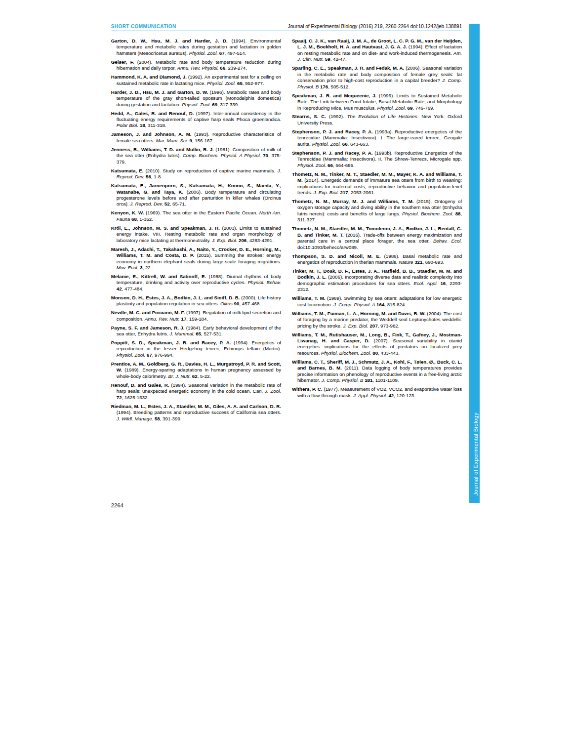Journal of Experimental Biology
SHORT COMMUNICATION
Journal of Experimental Biology (2016) 219, 2260-2264 doi:10.1242/jeb.138891
Garton, D. W., Hsu, M. J. and Harder, J. D. (1994). Environmental temperature and metabolic rates during gestation and lactation in golden hamsters (Mesocricetus auratus). Physiol. Zool. 67, 497-514.
Geiser, F. (2004). Metabolic rate and body temperature reduction during hibernation and daily torpor. Annu. Rev. Physiol. 66, 239-274.
Hammond, K. A. and Diamond, J. (1992). An experimental test for a ceiling on sustained metabolic rate in lactating mice. Physiol. Zool. 65, 952-977.
Harder, J. D., Hsu, M. J. and Garton, D. W. (1996). Metabolic rates and body temperature of the gray short-tailed opossum (Monodelphis domestica) during gestation and lactation. Physiol. Zool. 69, 317-339.
Hedd, A., Gales, R. and Renouf, D. (1997). Inter-annual consistency in the fluctuating energy requirements of captive harp seals Phoca groenlandica. Polar Biol. 18, 311-318.
Jameson, J. and Johnson, A. M. (1993). Reproductive characteristics of female sea otters. Mar. Mam. Sci. 9, 156-167.
Jenness, R., Williams, T. D. and Mullin, R. J. (1981). Composition of milk of the sea otter (Enhydra lutris). Comp. Biochem. Physiol. A Physiol. 70, 375-379.
Katsumata, E. (2010). Study on reproduction of captive marine mammals. J. Reprod. Dev. 56, 1-8.
Katsumata, E., Jaroenporn, S., Katsumata, H., Konno, S., Maeda, Y., Watanabe, G. and Taya, K. (2006). Body temperature and circulating progesterone levels before and after parturition in killer whales (Orcinus orca). J. Reprod. Dev. 52, 65-71.
Kenyon, K. W. (1969). The sea otter in the Eastern Pacific Ocean. North Am. Fauna 68, 1-352.
Król, E., Johnson, M. S. and Speakman, J. R. (2003). Limits to sustained energy intake. VIII. Resting metabolic rate and organ morphology of laboratory mice lactating at thermoneutrality. J. Exp. Biol. 206, 4283-4291.
Maresh, J., Adachi, T., Takahashi, A., Naito, Y., Crocker, D. E., Horning, M., Williams, T. M. and Costa, D. P. (2015). Summing the strokes: energy economy in northern elephant seals during large-scale foraging migrations. Mov. Ecol. 3, 22.
Melanie, E., Kittrell, W. and Satinoff, E. (1988). Diurnal rhythms of body temperature, drinking and activity over reproductive cycles. Physiol. Behav. 42, 477-484.
Monson, D. H., Estes, J. A., Bodkin, J. L. and Siniff, D. B. (2000). Life history plasticity and population regulation in sea otters. Oikos 90, 457-468.
Neville, M. C. and Picciano, M. F. (1997). Regulation of milk lipid secretion and composition. Annu. Rev. Nutr. 17, 159-184.
Payne, S. F. and Jameson, R. J. (1984). Early behavioral development of the sea otter, Enhydra lutris. J. Mammal. 65, 527-531.
Poppitt, S. D., Speakman, J. R. and Racey, P. A. (1994). Energetics of reproduction in the lesser Hedgehog tenrec, Echinops telfairi (Martin). Physiol. Zool. 67, 976-994.
Prentice, A. M., Goldberg, G. R., Davies, H. L., Murgatroyd, P. R. and Scott, W. (1989). Energy-sparing adaptations in human pregnancy assessed by whole-body calorimetry. Br. J. Nutr. 62, 5-22.
Renouf, D. and Gales, R. (1994). Seasonal variation in the metabolic rate of harp seals: unexpected energetic economy in the cold ocean. Can. J. Zool. 72, 1625-1632.
Riedman, M. L., Estes, J. A., Staedler, M. M., Giles, A. A. and Carlson, D. R. (1994). Breeding patterns and reproductive success of California sea otters. J. Wildl. Manage. 58, 391-399.
Spaaij, C. J. K., van Raaij, J. M. A., de Groot, L. C. P. G. M., van der Heijden, L. J. M., Boekholt, H. A. and Hautvast, J. G. A. J. (1994). Effect of lactation on resting metabolic rate and on diet- and work-induced thermogenesis. Am. J. Clin. Nutr. 59, 42-47.
Sparling, C. E., Speakman, J. R. and Fedak, M. A. (2006). Seasonal variation in the metabolic rate and body composition of female grey seals: fat conservation prior to high-cost reproduction in a capital breeder? J. Comp. Physiol. B 176, 505-512.
Speakman, J. R. and Mcqueenie, J. (1996). Limits to Sustained Metabolic Rate: The Link between Food Intake, Basal Metabolic Rate, and Morphology in Reproducing Mice, Mus musculus. Physiol. Zool. 69, 746-769.
Stearns, S. C. (1992). The Evolution of Life Histories. New York: Oxford University Press.
Stephenson, P. J. and Racey, P. A. (1993a). Reproductive energetics of the tenrecidae (Mammalia: Insectivora). I. The large-eared tenrec, Geogale aurita. Physiol. Zool. 66, 643-663.
Stephenson, P. J. and Racey, P. A. (1993b). Reproductive Energetics of the Tenrecidae (Mammalia: Insectivora). II. The Shrew-Tenrecs, Microgale spp. Physiol. Zool. 66, 664-685.
Thometz, N. M., Tinker, M. T., Staedler, M. M., Mayer, K. A. and Williams, T. M. (2014). Energetic demands of immature sea otters from birth to weaning: implications for maternal costs, reproductive behavior and population-level trends. J. Exp. Biol. 217, 2053-2061.
Thometz, N. M., Murray, M. J. and Williams, T. M. (2015). Ontogeny of oxygen storage capacity and diving ability in the southern sea otter (Enhydra lutris nereis): costs and benefits of large lungs. Physiol. Biochem. Zool. 88, 311-327.
Thometz, N. M., Staedler, M. M., Tomoleoni, J. A., Bodkin, J. L., Bentall, G. B. and Tinker, M. T. (2016). Trade-offs between energy maximization and parental care in a central place forager, the sea otter. Behav. Ecol. doi:10.1093/beheco/arw089.
Thompson, S. D. and Nicoll, M. E. (1986). Basal metabolic rate and energetics of reproduction in therian mammals. Nature 321, 690-693.
Tinker, M. T., Doak, D. F., Estes, J. A., Hatfield, B. B., Staedler, M. M. and Bodkin, J. L. (2006). Incorporating diverse data and realistic complexity into demographic estimation procedures for sea otters. Ecol. Appl. 16, 2293-2312.
Williams, T. M. (1989). Swimming by sea otters: adaptations for low energetic cost locomotion. J. Comp. Physiol. A 164, 815-824.
Williams, T. M., Fuiman, L. A., Horning, M. and Davis, R. W. (2004). The cost of foraging by a marine predator, the Weddell seal Leptonychotes weddellii: pricing by the stroke. J. Exp. Biol. 207, 973-982.
Williams, T. M., Rutishauser, M., Long, B., Fink, T., Gafney, J., Mostman-Liwanag, H. and Casper, D. (2007). Seasonal variability in otariid energetics: implications for the effects of predators on localized prey resources. Physiol. Biochem. Zool. 80, 433-443.
Williams, C. T., Sheriff, M. J., Schmutz, J. A., Kohl, F., Tøien, Ø., Buck, C. L. and Barnes, B. M. (2011). Data logging of body temperatures provides precise information on phenology of reproductive events in a free-living arctic hibernator. J. Comp. Physiol. B 181, 1101-1109.
Withers, P. C. (1977). Measurement of VO2, VCO2, and evaporative water loss with a flow-through mask. J. Appl. Physiol. 42, 120-123.
2264